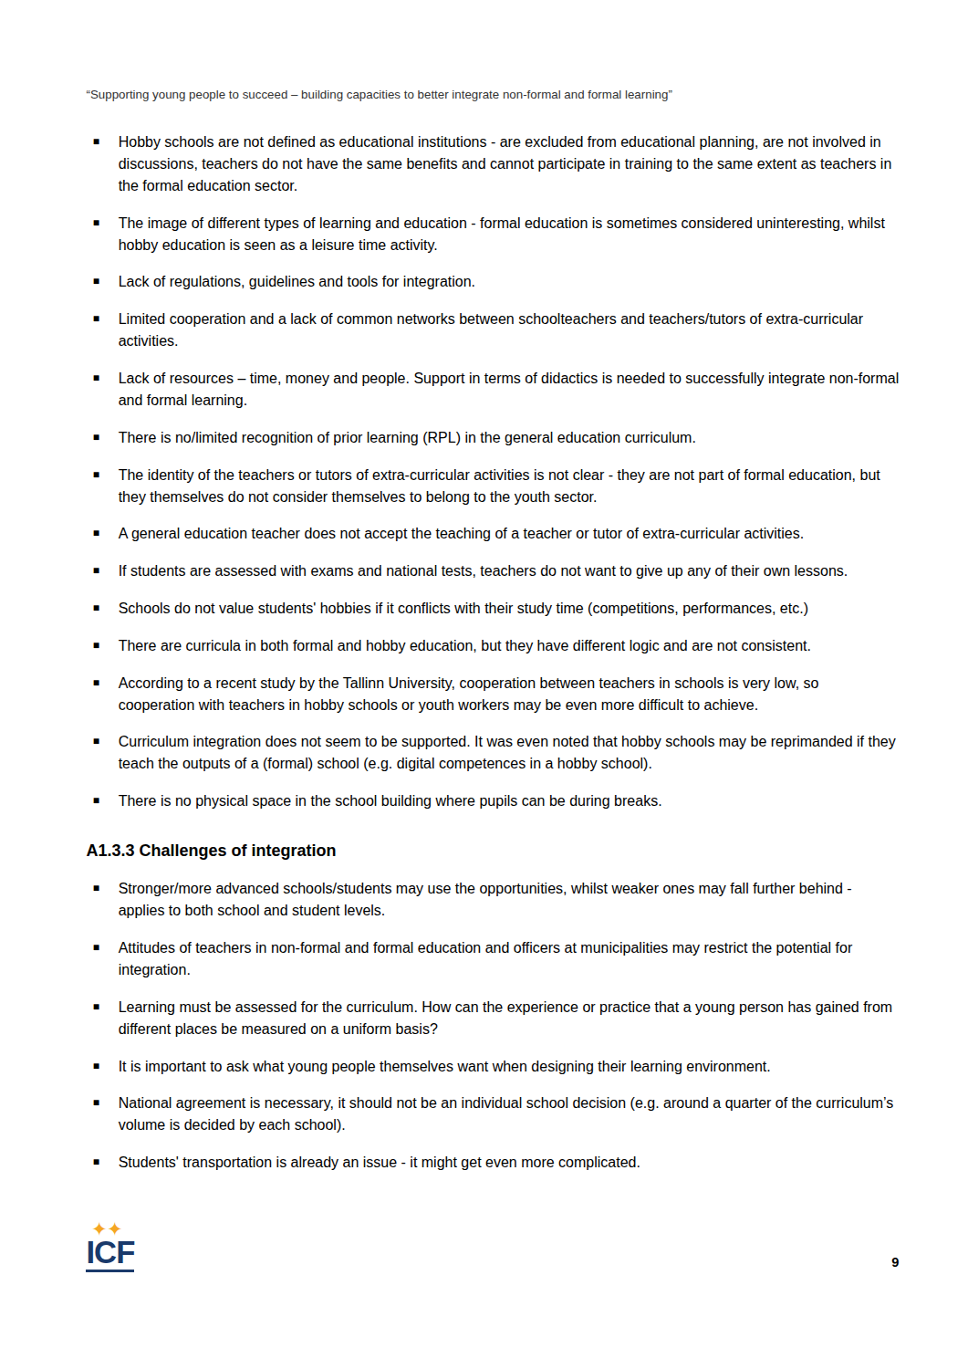“Supporting young people to succeed – building capacities to better integrate non-formal and formal learning”
Hobby schools are not defined as educational institutions - are excluded from educational planning, are not involved in discussions, teachers do not have the same benefits and cannot participate in training to the same extent as teachers in the formal education sector.
The image of different types of learning and education - formal education is sometimes considered uninteresting, whilst hobby education is seen as a leisure time activity.
Lack of regulations, guidelines and tools for integration.
Limited cooperation and a lack of common networks between schoolteachers and teachers/tutors of extra-curricular activities.
Lack of resources – time, money and people. Support in terms of didactics is needed to successfully integrate non-formal and formal learning.
There is no/limited recognition of prior learning (RPL) in the general education curriculum.
The identity of the teachers or tutors of extra-curricular activities is not clear - they are not part of formal education, but they themselves do not consider themselves to belong to the youth sector.
A general education teacher does not accept the teaching of a teacher or tutor of extra-curricular activities.
If students are assessed with exams and national tests, teachers do not want to give up any of their own lessons.
Schools do not value students' hobbies if it conflicts with their study time (competitions, performances, etc.)
There are curricula in both formal and hobby education, but they have different logic and are not consistent.
According to a recent study by the Tallinn University, cooperation between teachers in schools is very low, so cooperation with teachers in hobby schools or youth workers may be even more difficult to achieve.
Curriculum integration does not seem to be supported. It was even noted that hobby schools may be reprimanded if they teach the outputs of a (formal) school (e.g. digital competences in a hobby school).
There is no physical space in the school building where pupils can be during breaks.
A1.3.3 Challenges of integration
Stronger/more advanced schools/students may use the opportunities, whilst weaker ones may fall further behind - applies to both school and student levels.
Attitudes of teachers in non-formal and formal education and officers at municipalities may restrict the potential for integration.
Learning must be assessed for the curriculum. How can the experience or practice that a young person has gained from different places be measured on a uniform basis?
It is important to ask what young people themselves want when designing their learning environment.
National agreement is necessary, it should not be an individual school decision (e.g. around a quarter of the curriculum’s volume is decided by each school).
Students' transportation is already an issue - it might get even more complicated.
✦✦ ICF
9